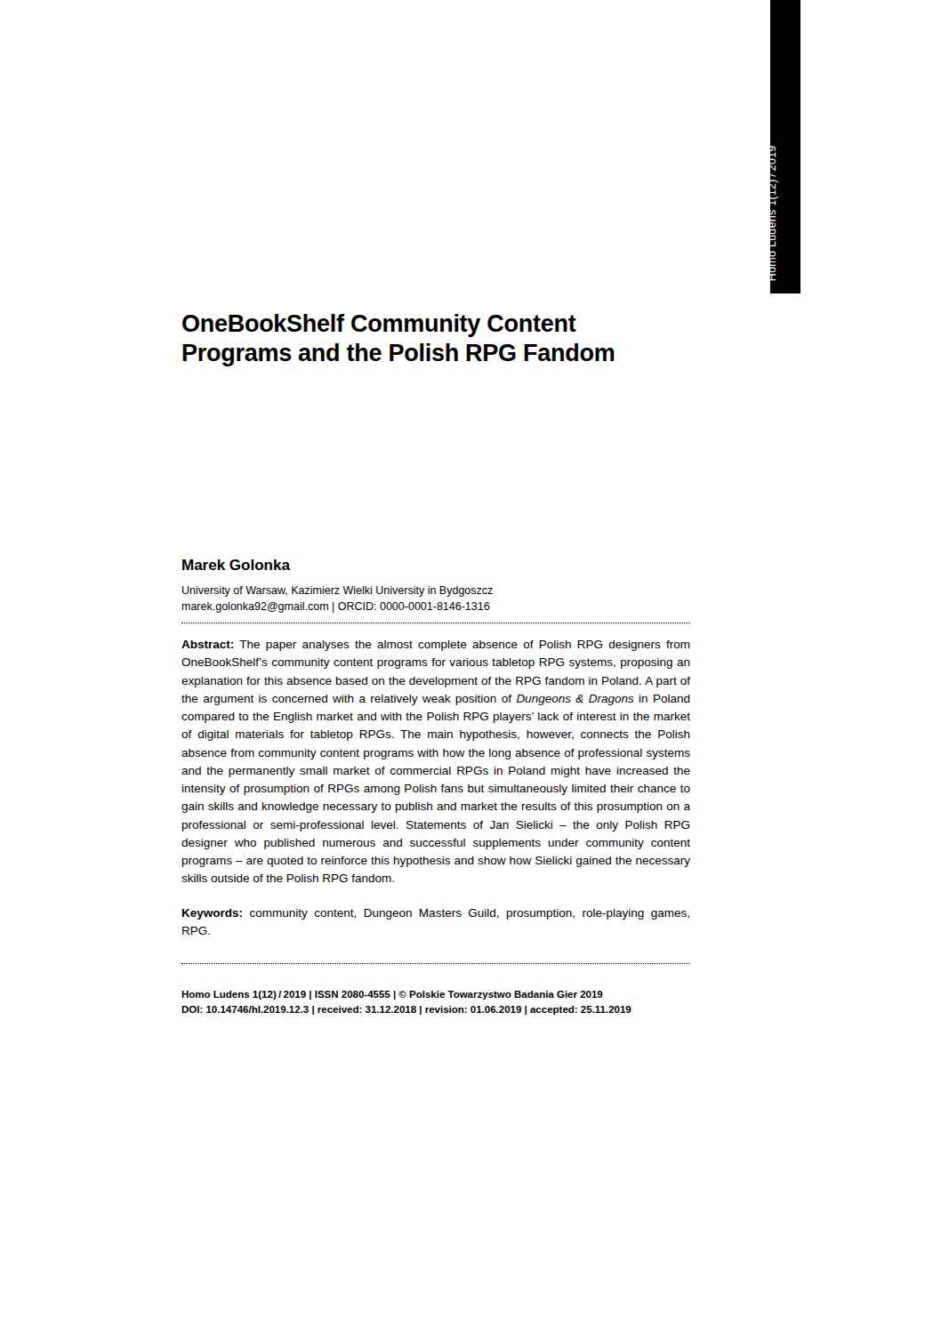Homo Ludens 1(12) / 2019
OneBookShelf Community Content
Programs and the Polish RPG Fandom
Marek Golonka
University of Warsaw, Kazimierz Wielki University in Bydgoszcz
marek.golonka92@gmail.com | ORCID: 0000-0001-8146-1316
Abstract: The paper analyses the almost complete absence of Polish RPG designers from OneBookShelf’s community content programs for various tabletop RPG systems, proposing an explanation for this absence based on the development of the RPG fandom in Poland. A part of the argument is concerned with a relatively weak position of Dungeons & Dragons in Poland compared to the English market and with the Polish RPG players’ lack of interest in the market of digital materials for tabletop RPGs. The main hypothesis, however, connects the Polish absence from community content programs with how the long absence of professional systems and the per­manently small market of commercial RPGs in Poland might have increased the intensity of prosumption of RPGs among Polish fans but simultaneously limited their chance to gain skills and knowledge necessary to publish and market the results of this prosumption on a professional or semi-profes­sional level. Statements of Jan Sielicki – the only Polish RPG designer who published numerous and successful supplements under community content programs – are quoted to reinforce this hypothesis and show how Sielicki gained the necessary skills outside of the Polish RPG fandom.
Keywords: community content, Dungeon Masters Guild, prosumption, role-playing games, RPG.
Homo Ludens 1(12) / 2019 | ISSN 2080-4555 | © Polskie Towarzystwo Badania Gier 2019
DOI: 10.14746/hl.2019.12.3 | received: 31.12.2018 | revision: 01.06.2019 | accepted: 25.11.2019